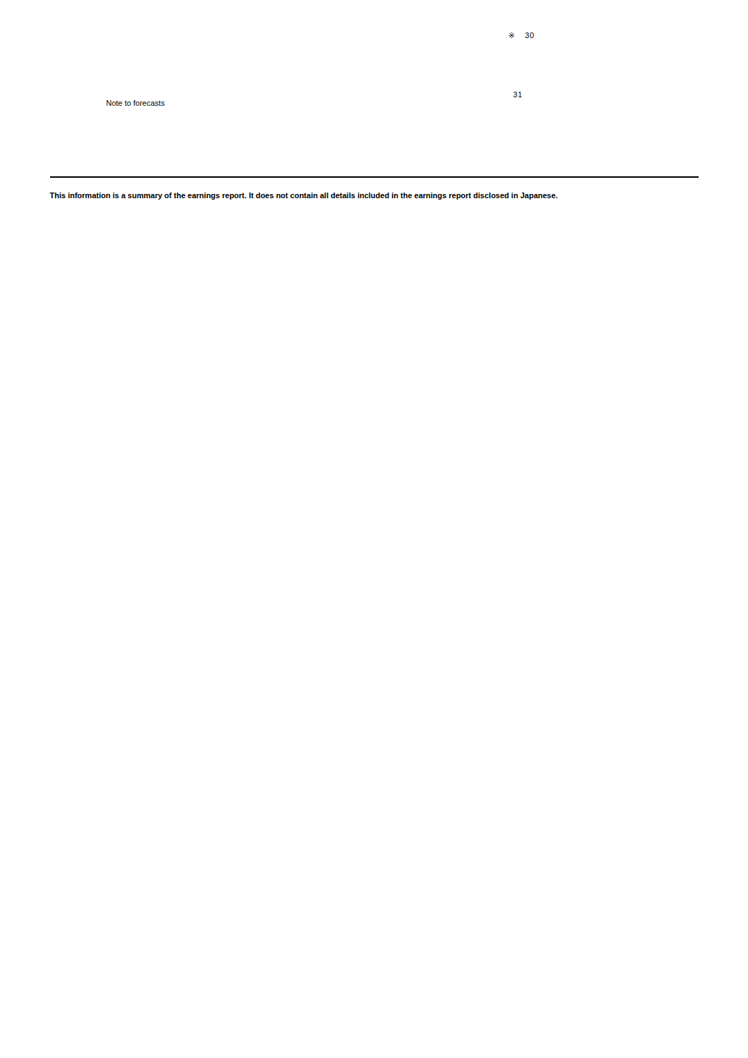※ 30
31
Note to forecasts
This information is a summary of the earnings report. It does not contain all details included in the earnings report disclosed in Japanese.